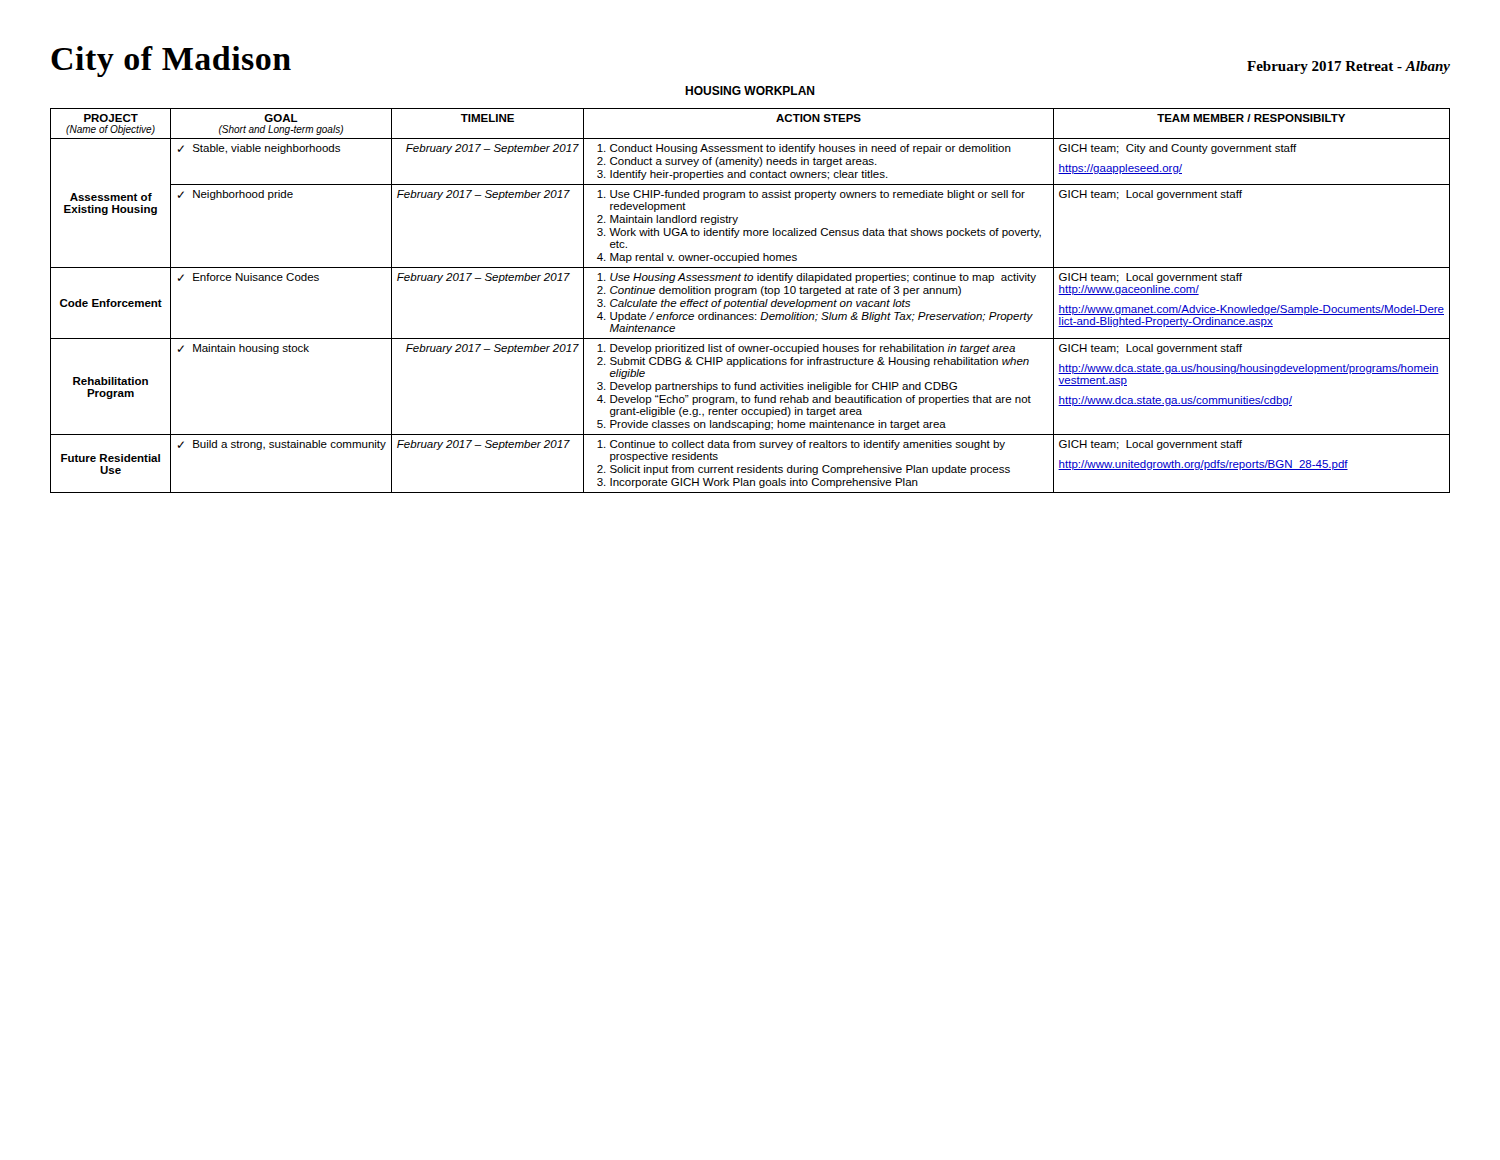City of Madison
February 2017 Retreat - Albany
HOUSING WORKPLAN
| PROJECT (Name of Objective) | GOAL (Short and Long-term goals) | TIMELINE | ACTION STEPS | TEAM MEMBER / RESPONSIBILTY |
| --- | --- | --- | --- | --- |
| Assessment of Existing Housing | ✓ Stable, viable neighborhoods | February 2017 – September 2017 | Conduct Housing Assessment to identify houses in need of repair or demolition Conduct a survey of (amenity) needs in target areas. Identify heir-properties and contact owners; clear titles. | GICH team; City and County government staff https://gaappleseed.org/ |
| ✓ Neighborhood pride | February 2017 – September 2017 | Use CHIP-funded program to assist property owners to remediate blight or sell for redevelopment Maintain landlord registry Work with UGA to identify more localized Census data that shows pockets of poverty, etc. Map rental v. owner-occupied homes | GICH team; Local government staff |
| Code Enforcement | ✓ Enforce Nuisance Codes | February 2017 – September 2017 | Use Housing Assessment to identify dilapidated properties; continue to map activity Continue demolition program (top 10 targeted at rate of 3 per annum) Calculate the effect of potential development on vacant lots Update / enforce ordinances: Demolition; Slum & Blight Tax; Preservation; Property Maintenance | GICH team; Local government staff http://www.gaceonline.com/ http://www.gmanet.com/Advice-Knowledge/Sample-Documents/Model-Derelict-and-Blighted-Property-Ordinance.aspx |
| Rehabilitation Program | ✓ Maintain housing stock | February 2017 – September 2017 | Develop prioritized list of owner-occupied houses for rehabilitation in target area Submit CDBG & CHIP applications for infrastructure & Housing rehabilitation when eligible Develop partnerships to fund activities ineligible for CHIP and CDBG Develop “Echo” program, to fund rehab and beautification of properties that are not grant-eligible (e.g., renter occupied) in target area Provide classes on landscaping; home maintenance in target area | GICH team; Local government staff http://www.dca.state.ga.us/housing/housingdevelopment/programs/homeinvestment.asp http://www.dca.state.ga.us/communities/cdbg/ |
| Future Residential Use | ✓ Build a strong, sustainable community | February 2017 – September 2017 | Continue to collect data from survey of realtors to identify amenities sought by prospective residents Solicit input from current residents during Comprehensive Plan update process Incorporate GICH Work Plan goals into Comprehensive Plan | GICH team; Local government staff http://www.unitedgrowth.org/pdfs/reports/BGN_28-45.pdf |